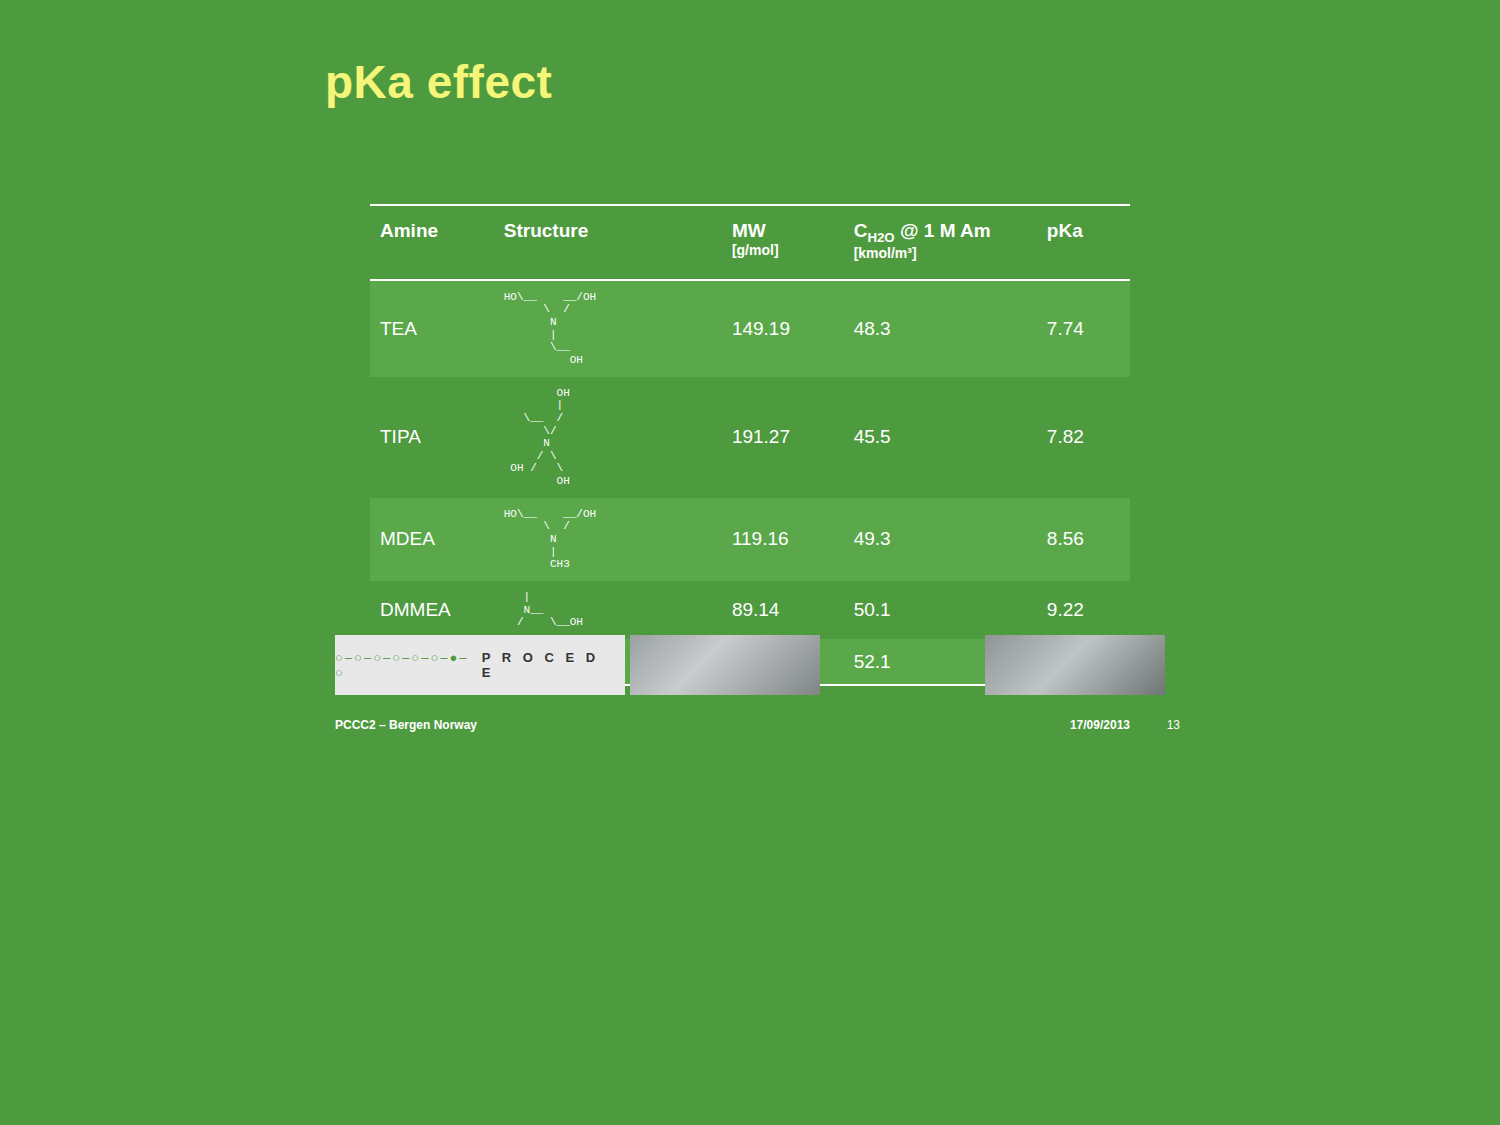pKa effect
| Amine | Structure | MW [g/mol] | C H2O @ 1 M Am [kmol/m³] | pKa |
| --- | --- | --- | --- | --- |
| TEA | HO\__ __/OH \ / N / \__ OH | 149.19 | 48.3 | 7.74 |
| TIPA | OH / \__ / \/ N / \ OH / \ OH | 191.27 | 45.5 | 7.82 |
| MDEA | HO\__ __/OH \ / N / CH3 | 119.16 | 49.3 | 8.56 |
| DMMEA | / N__ / \__OH | 89.14 | 50.1 | 9.22 |
| MEA | H2N__ __OH \__/ | 61.08 | 52.1 | 9.45 |
○–○–○–○–○–○–●–○ P R O C E D E
PCCC2 – Bergen Norway
17/09/2013
13